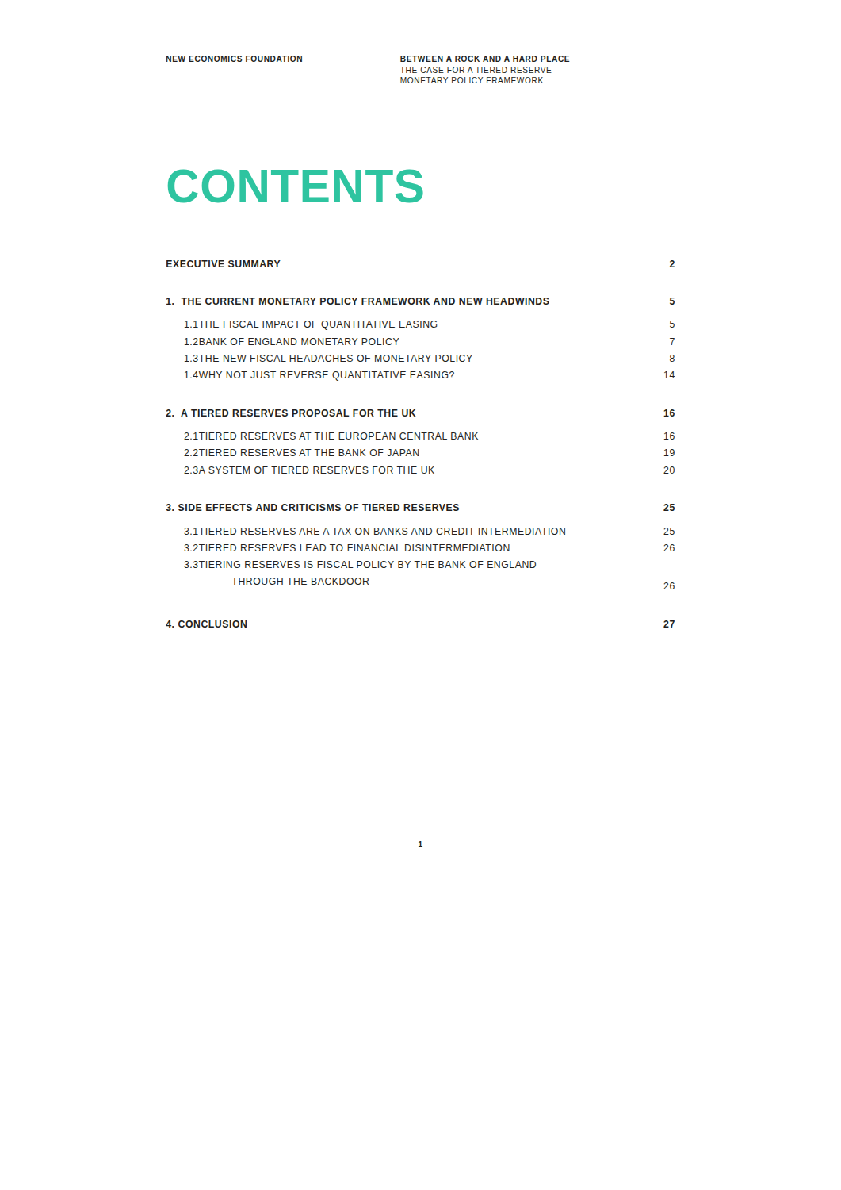New Economics Foundation
Between a rock and a hard place The case for a tiered reserve monetary policy framework
Contents
Executive summary
2
1. The current monetary policy framework and new headwinds
5
1.1 The fiscal impact of quantitative easing
5
1.2 Bank of England monetary policy
7
1.3 The new fiscal headaches of monetary policy
8
1.4 Why not just reverse quantitative easing?
14
2. A tiered reserves proposal for the UK
16
2.1 Tiered reserves at the European Central Bank
16
2.2 Tiered reserves at the Bank of Japan
19
2.3 A system of tiered reserves for the UK
20
3. Side effects and criticisms of tiered reserves
25
3.1 Tiered reserves are a tax on banks and credit intermediation
25
3.2 Tiered reserves lead to financial disintermediation
26
3.3 Tiering reserves is fiscal policy by the Bank of England
through the backdoor
26
4. Conclusion
27
1